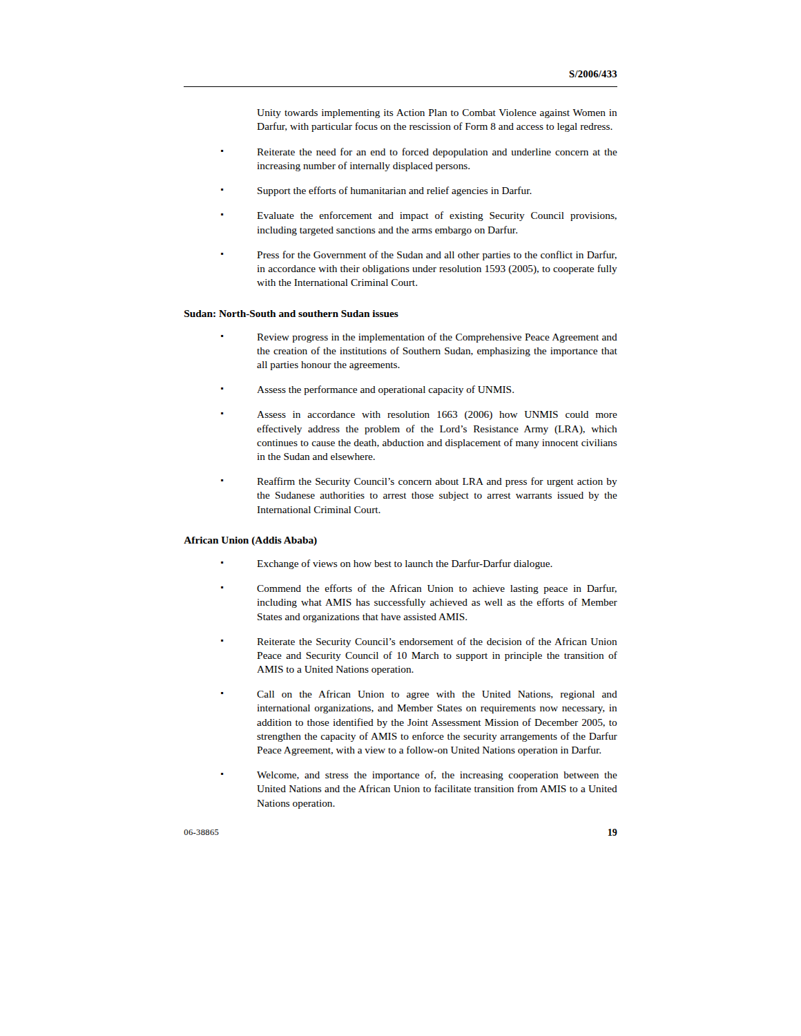S/2006/433
Unity towards implementing its Action Plan to Combat Violence against Women in Darfur, with particular focus on the rescission of Form 8 and access to legal redress.
Reiterate the need for an end to forced depopulation and underline concern at the increasing number of internally displaced persons.
Support the efforts of humanitarian and relief agencies in Darfur.
Evaluate the enforcement and impact of existing Security Council provisions, including targeted sanctions and the arms embargo on Darfur.
Press for the Government of the Sudan and all other parties to the conflict in Darfur, in accordance with their obligations under resolution 1593 (2005), to cooperate fully with the International Criminal Court.
Sudan: North-South and southern Sudan issues
Review progress in the implementation of the Comprehensive Peace Agreement and the creation of the institutions of Southern Sudan, emphasizing the importance that all parties honour the agreements.
Assess the performance and operational capacity of UNMIS.
Assess in accordance with resolution 1663 (2006) how UNMIS could more effectively address the problem of the Lord’s Resistance Army (LRA), which continues to cause the death, abduction and displacement of many innocent civilians in the Sudan and elsewhere.
Reaffirm the Security Council’s concern about LRA and press for urgent action by the Sudanese authorities to arrest those subject to arrest warrants issued by the International Criminal Court.
African Union (Addis Ababa)
Exchange of views on how best to launch the Darfur-Darfur dialogue.
Commend the efforts of the African Union to achieve lasting peace in Darfur, including what AMIS has successfully achieved as well as the efforts of Member States and organizations that have assisted AMIS.
Reiterate the Security Council’s endorsement of the decision of the African Union Peace and Security Council of 10 March to support in principle the transition of AMIS to a United Nations operation.
Call on the African Union to agree with the United Nations, regional and international organizations, and Member States on requirements now necessary, in addition to those identified by the Joint Assessment Mission of December 2005, to strengthen the capacity of AMIS to enforce the security arrangements of the Darfur Peace Agreement, with a view to a follow-on United Nations operation in Darfur.
Welcome, and stress the importance of, the increasing cooperation between the United Nations and the African Union to facilitate transition from AMIS to a United Nations operation.
06-38865 19